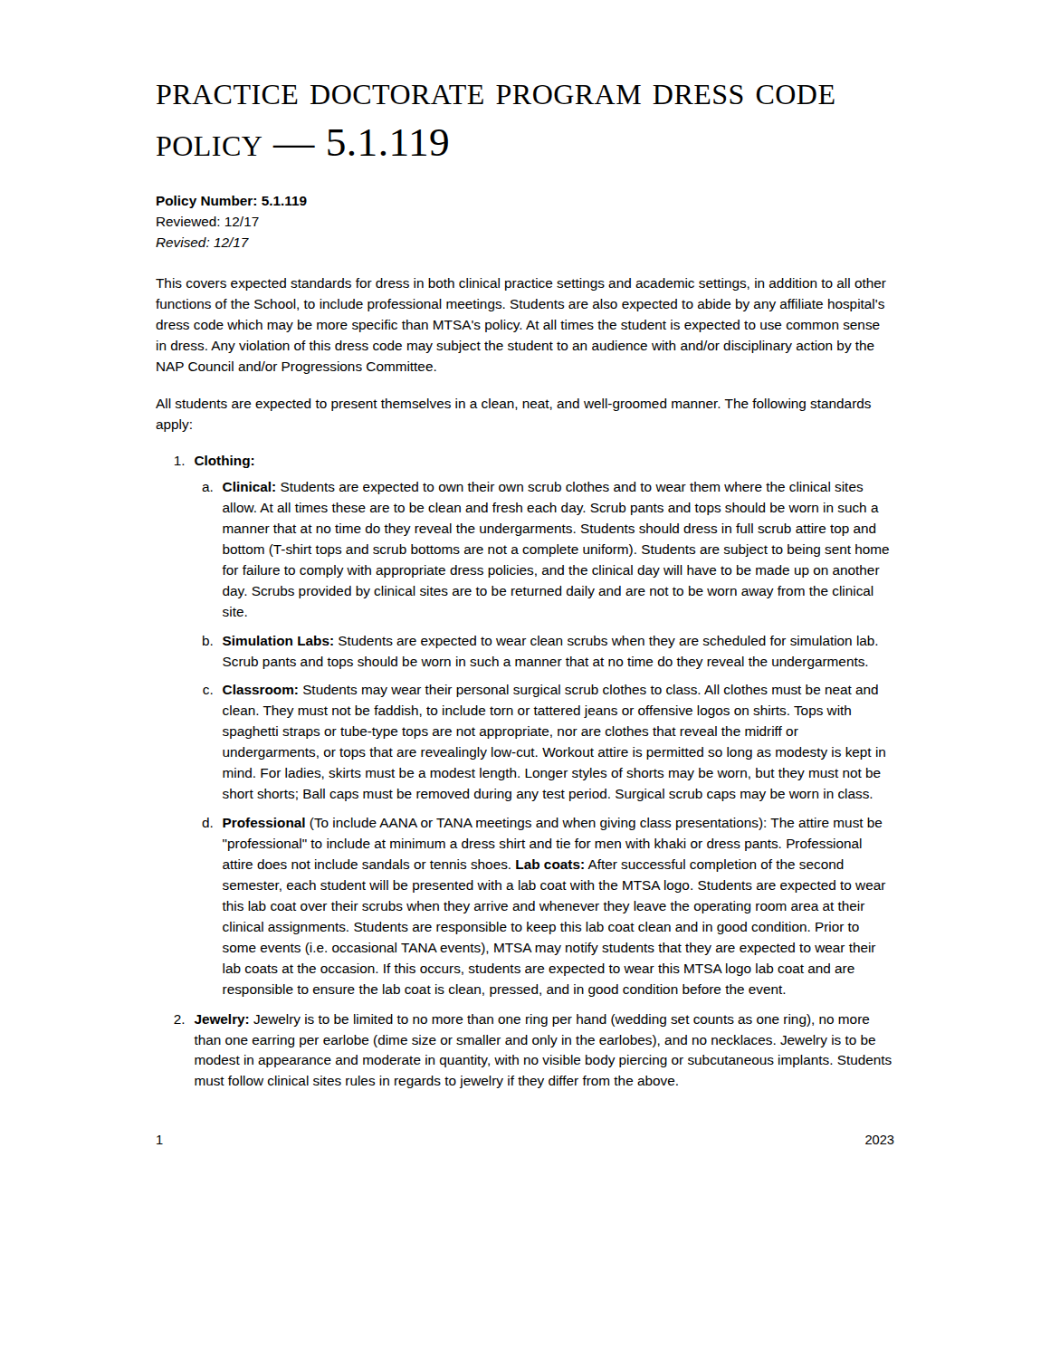Practice Doctorate Program Dress Code Policy — 5.1.119
Policy Number: 5.1.119
Reviewed: 12/17
Revised: 12/17
This covers expected standards for dress in both clinical practice settings and academic settings, in addition to all other functions of the School, to include professional meetings. Students are also expected to abide by any affiliate hospital's dress code which may be more specific than MTSA's policy. At all times the student is expected to use common sense in dress. Any violation of this dress code may subject the student to an audience with and/or disciplinary action by the NAP Council and/or Progressions Committee.
All students are expected to present themselves in a clean, neat, and well-groomed manner. The following standards apply:
Clothing:
Clinical: Students are expected to own their own scrub clothes and to wear them where the clinical sites allow. At all times these are to be clean and fresh each day. Scrub pants and tops should be worn in such a manner that at no time do they reveal the undergarments. Students should dress in full scrub attire top and bottom (T-shirt tops and scrub bottoms are not a complete uniform). Students are subject to being sent home for failure to comply with appropriate dress policies, and the clinical day will have to be made up on another day. Scrubs provided by clinical sites are to be returned daily and are not to be worn away from the clinical site.
Simulation Labs: Students are expected to wear clean scrubs when they are scheduled for simulation lab. Scrub pants and tops should be worn in such a manner that at no time do they reveal the undergarments.
Classroom: Students may wear their personal surgical scrub clothes to class. All clothes must be neat and clean. They must not be faddish, to include torn or tattered jeans or offensive logos on shirts. Tops with spaghetti straps or tube-type tops are not appropriate, nor are clothes that reveal the midriff or undergarments, or tops that are revealingly low-cut. Workout attire is permitted so long as modesty is kept in mind. For ladies, skirts must be a modest length. Longer styles of shorts may be worn, but they must not be short shorts; Ball caps must be removed during any test period. Surgical scrub caps may be worn in class.
Professional (To include AANA or TANA meetings and when giving class presentations): The attire must be "professional" to include at minimum a dress shirt and tie for men with khaki or dress pants. Professional attire does not include sandals or tennis shoes. Lab coats: After successful completion of the second semester, each student will be presented with a lab coat with the MTSA logo. Students are expected to wear this lab coat over their scrubs when they arrive and whenever they leave the operating room area at their clinical assignments. Students are responsible to keep this lab coat clean and in good condition. Prior to some events (i.e. occasional TANA events), MTSA may notify students that they are expected to wear their lab coats at the occasion. If this occurs, students are expected to wear this MTSA logo lab coat and are responsible to ensure the lab coat is clean, pressed, and in good condition before the event.
Jewelry: Jewelry is to be limited to no more than one ring per hand (wedding set counts as one ring), no more than one earring per earlobe (dime size or smaller and only in the earlobes), and no necklaces. Jewelry is to be modest in appearance and moderate in quantity, with no visible body piercing or subcutaneous implants. Students must follow clinical sites rules in regards to jewelry if they differ from the above.
1 2023